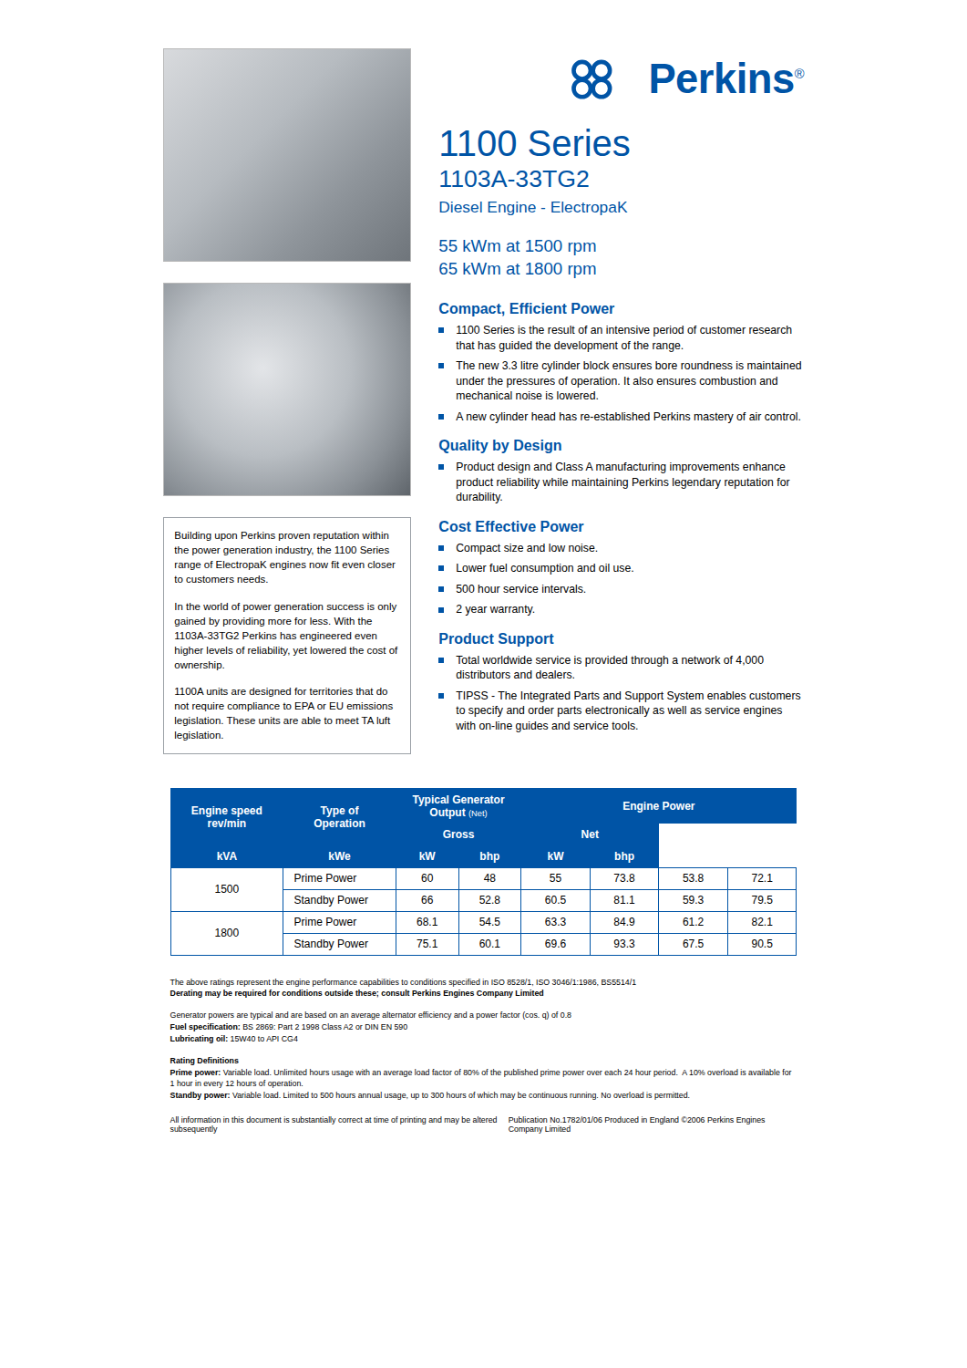Building upon Perkins proven reputation within the power generation industry, the 1100 Series range of ElectropaK engines now fit even closer to customers needs.
In the world of power generation success is only gained by providing more for less. With the 1103A-33TG2 Perkins has engineered even higher levels of reliability, yet lowered the cost of ownership.
1100A units are designed for territories that do not require compliance to EPA or EU emissions legislation. These units are able to meet TA luft legislation.
Perkins®
1100 Series
1103A-33TG2
Diesel Engine - ElectropaK
55 kWm at 1500 rpm
65 kWm at 1800 rpm
Compact, Efficient Power
1100 Series is the result of an intensive period of customer research that has guided the development of the range.
The new 3.3 litre cylinder block ensures bore roundness is maintained under the pressures of operation. It also ensures combustion and mechanical noise is lowered.
A new cylinder head has re-established Perkins mastery of air control.
Quality by Design
Product design and Class A manufacturing improvements enhance product reliability while maintaining Perkins legendary reputation for durability.
Cost Effective Power
Compact size and low noise.
Lower fuel consumption and oil use.
500 hour service intervals.
2 year warranty.
Product Support
Total worldwide service is provided through a network of 4,000 distributors and dealers.
TIPSS - The Integrated Parts and Support System enables customers to specify and order parts electronically as well as service engines with on-line guides and service tools.
| Engine speed rev/min | Type of Operation | Typical Generator Output (Net) | Engine Power |
| --- | --- | --- | --- |
| | Gross | Net |
| kVA | kWe | kW | bhp | kW | bhp |
| 1500 | Prime Power | 60 | 48 | 55 | 73.8 | 53.8 | 72.1 |
| Standby Power | 66 | 52.8 | 60.5 | 81.1 | 59.3 | 79.5 |
| 1800 | Prime Power | 68.1 | 54.5 | 63.3 | 84.9 | 61.2 | 82.1 |
| Standby Power | 75.1 | 60.1 | 69.6 | 93.3 | 67.5 | 90.5 |
The above ratings represent the engine performance capabilities to conditions specified in ISO 8528/1, ISO 3046/1:1986, BS5514/1
Derating may be required for conditions outside these; consult Perkins Engines Company Limited
Generator powers are typical and are based on an average alternator efficiency and a power factor (cos. q) of 0.8
Fuel specification: BS 2869: Part 2 1998 Class A2 or DIN EN 590
Lubricating oil: 15W40 to API CG4
Rating Definitions
Prime power: Variable load. Unlimited hours usage with an average load factor of 80% of the published prime power over each 24 hour period. A 10% overload is available for 1 hour in every 12 hours of operation.
Standby power: Variable load. Limited to 500 hours annual usage, up to 300 hours of which may be continuous running. No overload is permitted.
All information in this document is substantially correct at time of printing and may be altered subsequently Publication No.1782/01/06 Produced in England ©2006 Perkins Engines Company Limited